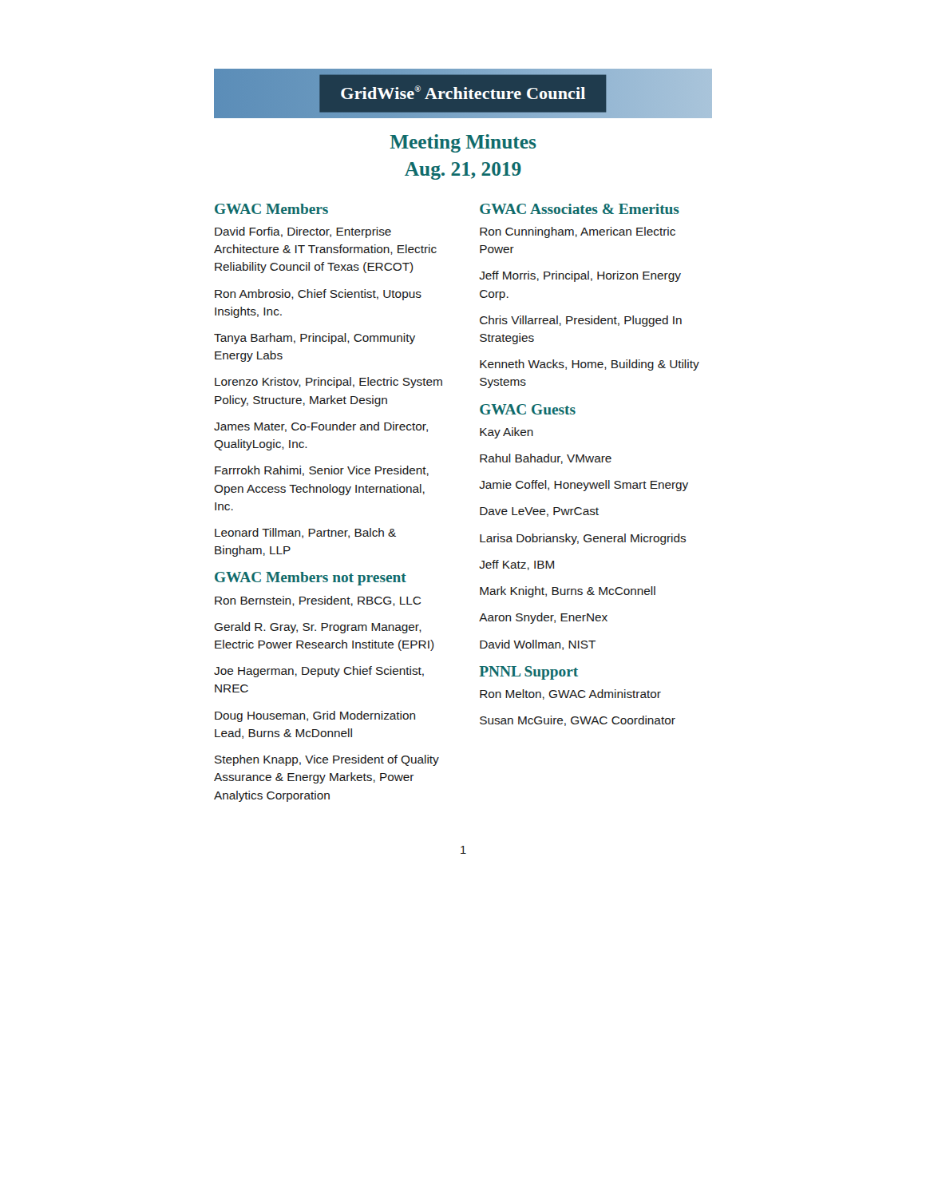GridWise® Architecture Council
Meeting Minutes
Aug. 21, 2019
GWAC Members
David Forfia, Director, Enterprise Architecture & IT Transformation, Electric Reliability Council of Texas (ERCOT)
Ron Ambrosio, Chief Scientist, Utopus Insights, Inc.
Tanya Barham, Principal, Community Energy Labs
Lorenzo Kristov, Principal, Electric System Policy, Structure, Market Design
James Mater, Co-Founder and Director, QualityLogic, Inc.
Farrrokh Rahimi, Senior Vice President, Open Access Technology International, Inc.
Leonard Tillman, Partner, Balch & Bingham, LLP
GWAC Members not present
Ron Bernstein, President, RBCG, LLC
Gerald R. Gray, Sr. Program Manager, Electric Power Research Institute (EPRI)
Joe Hagerman, Deputy Chief Scientist, NREC
Doug Houseman, Grid Modernization Lead, Burns & McDonnell
Stephen Knapp, Vice President of Quality Assurance & Energy Markets, Power Analytics Corporation
GWAC Associates & Emeritus
Ron Cunningham, American Electric Power
Jeff Morris, Principal, Horizon Energy Corp.
Chris Villarreal, President, Plugged In Strategies
Kenneth Wacks, Home, Building & Utility Systems
GWAC Guests
Kay Aiken
Rahul Bahadur, VMware
Jamie Coffel, Honeywell Smart Energy
Dave LeVee, PwrCast
Larisa Dobriansky, General Microgrids
Jeff Katz, IBM
Mark Knight, Burns & McConnell
Aaron Snyder, EnerNex
David Wollman, NIST
PNNL Support
Ron Melton, GWAC Administrator
Susan McGuire, GWAC Coordinator
1